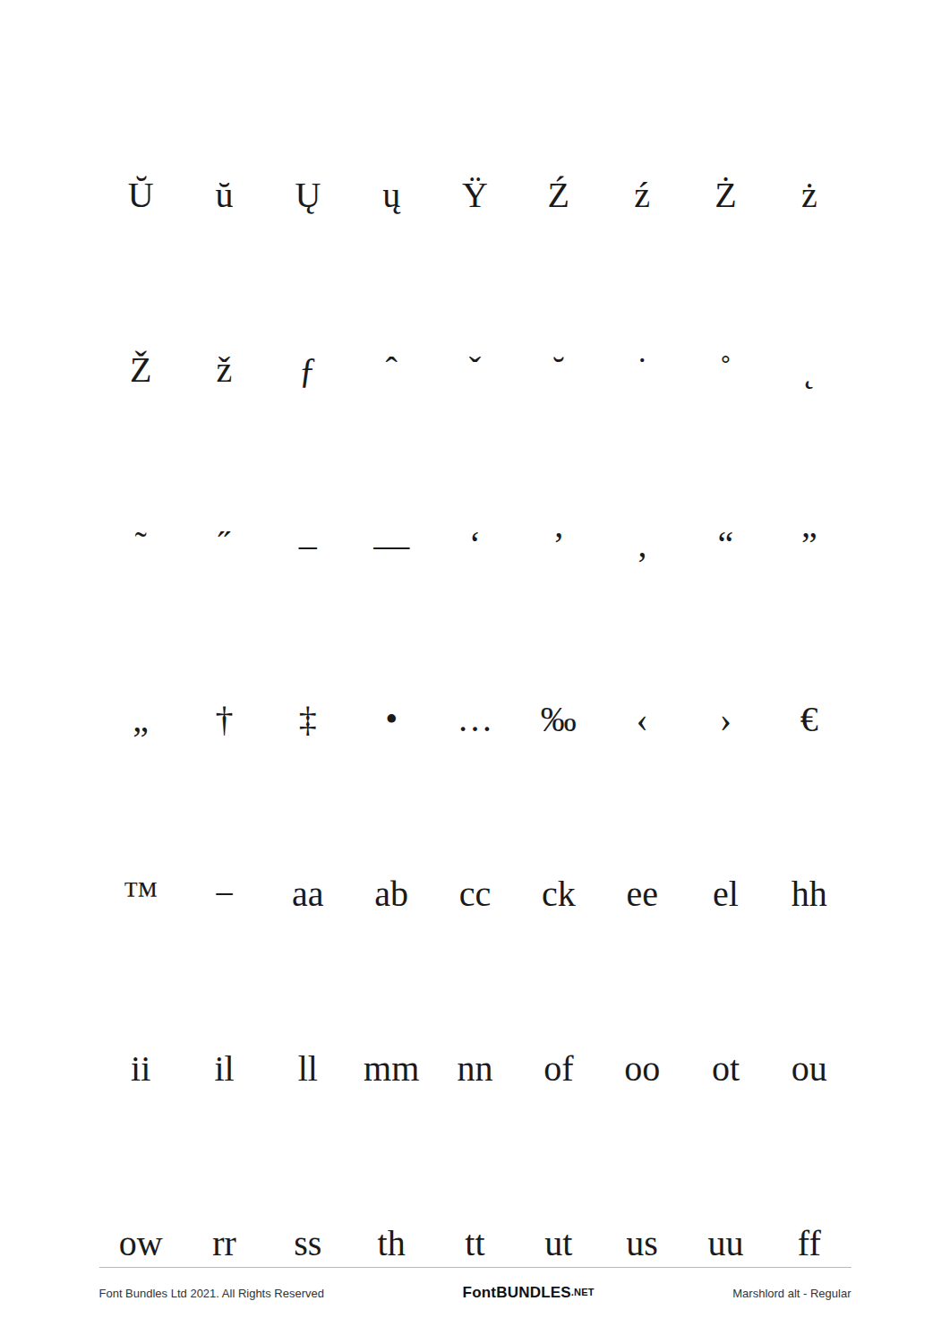| Ŭ | ŭ | Ų | ų | Ÿ | Ź | ź | Ż | ż |
| Ž | ž | ƒ | ˆ | ˇ | ˘ | ˙ | ˚ | ˛ |
| ˜ | ˝ | – | — | ‘ | ’ | ‚ | “ | ” |
| „ | † | ‡ | • | … | ‰ | ‹ | › | € |
| ™ | − | aa | ab | cc | ck | ee | el | hh |
| ii | il | ll | mm | nn | of | oo | ot | ou |
| ow | rr | ss | th | tt | ut | us | uu | ff |
Font Bundles Ltd 2021. All Rights Reserved
FontBUNDLES.NET
Marshlord alt - Regular